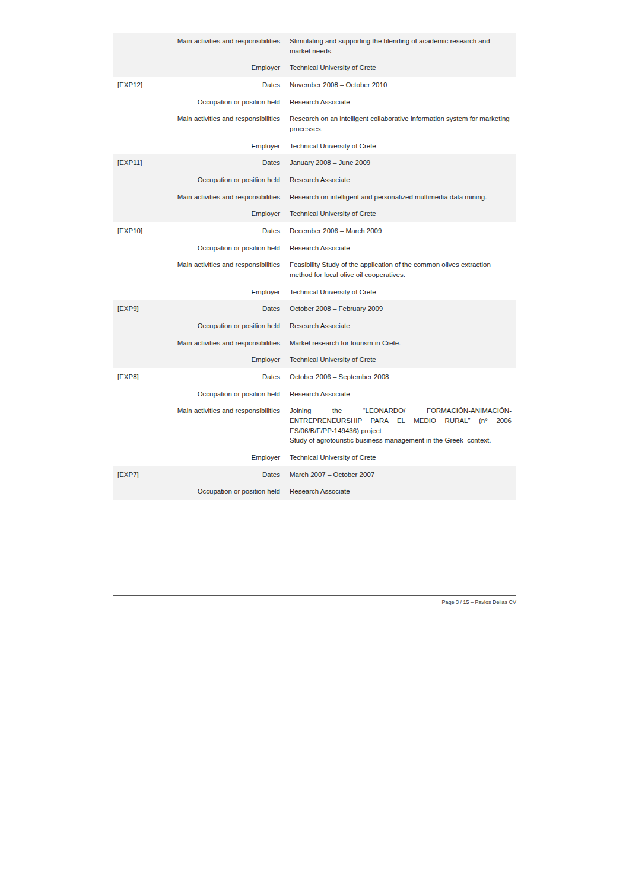| | Main activities and responsibilities | Stimulating and supporting the blending of academic research and market needs. |
| Employer | Technical University of Crete |
| [EXP12] | Dates | November 2008 – October 2010 |
| Occupation or position held | Research Associate |
| Main activities and responsibilities | Research on an intelligent collaborative information system for marketing processes. |
| Employer | Technical University of Crete |
| [EXP11] | Dates | January 2008 – June 2009 |
| Occupation or position held | Research Associate |
| Main activities and responsibilities | Research on intelligent and personalized multimedia data mining. |
| Employer | Technical University of Crete |
| [EXP10] | Dates | December 2006 – March 2009 |
| Occupation or position held | Research Associate |
| Main activities and responsibilities | Feasibility Study of the application of the common olives extraction method for local olive oil cooperatives. |
| Employer | Technical University of Crete |
| [EXP9] | Dates | October 2008 – February 2009 |
| Occupation or position held | Research Associate |
| Main activities and responsibilities | Market research for tourism in Crete. |
| Employer | Technical University of Crete |
| [EXP8] | Dates | October 2006 – September 2008 |
| Occupation or position held | Research Associate |
| Main activities and responsibilities | Joining the “LEONARDO/ FORMACIÓN-ANIMACIÓN-ENTREPRENEURSHIP PARA EL MEDIO RURAL” (n° 2006 ES/06/B/F/PP-149436) project Study of agrotouristic business management in the Greek context. |
| Employer | Technical University of Crete |
| [EXP7] | Dates | March 2007 – October 2007 |
| Occupation or position held | Research Associate |
Page 3 / 15 – Pavlos Delias CV